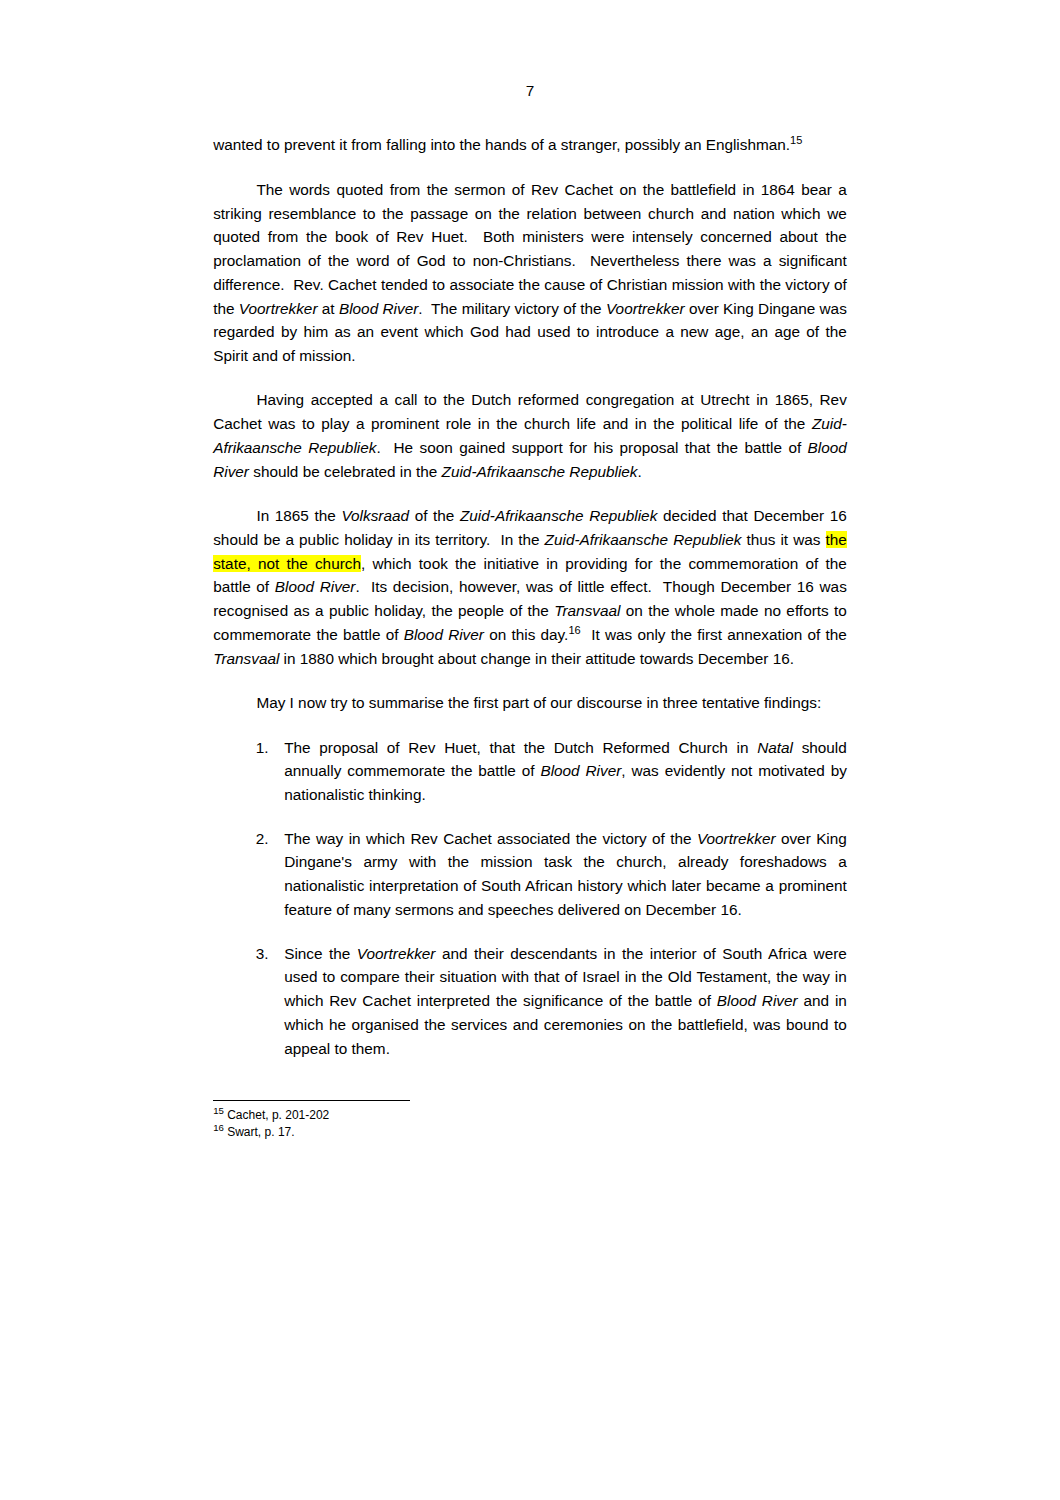7
wanted to prevent it from falling into the hands of a stranger, possibly an Englishman.15
The words quoted from the sermon of Rev Cachet on the battlefield in 1864 bear a striking resemblance to the passage on the relation between church and nation which we quoted from the book of Rev Huet. Both ministers were intensely concerned about the proclamation of the word of God to non-Christians. Nevertheless there was a significant difference. Rev. Cachet tended to associate the cause of Christian mission with the victory of the Voortrekker at Blood River. The military victory of the Voortrekker over King Dingane was regarded by him as an event which God had used to introduce a new age, an age of the Spirit and of mission.
Having accepted a call to the Dutch reformed congregation at Utrecht in 1865, Rev Cachet was to play a prominent role in the church life and in the political life of the Zuid-Afrikaansche Republiek. He soon gained support for his proposal that the battle of Blood River should be celebrated in the Zuid-Afrikaansche Republiek.
In 1865 the Volksraad of the Zuid-Afrikaansche Republiek decided that December 16 should be a public holiday in its territory. In the Zuid-Afrikaansche Republiek thus it was the state, not the church, which took the initiative in providing for the commemoration of the battle of Blood River. Its decision, however, was of little effect. Though December 16 was recognised as a public holiday, the people of the Transvaal on the whole made no efforts to commemorate the battle of Blood River on this day.16 It was only the first annexation of the Transvaal in 1880 which brought about change in their attitude towards December 16.
May I now try to summarise the first part of our discourse in three tentative findings:
The proposal of Rev Huet, that the Dutch Reformed Church in Natal should annually commemorate the battle of Blood River, was evidently not motivated by nationalistic thinking.
The way in which Rev Cachet associated the victory of the Voortrekker over King Dingane's army with the mission task the church, already foreshadows a nationalistic interpretation of South African history which later became a prominent feature of many sermons and speeches delivered on December 16.
Since the Voortrekker and their descendants in the interior of South Africa were used to compare their situation with that of Israel in the Old Testament, the way in which Rev Cachet interpreted the significance of the battle of Blood River and in which he organised the services and ceremonies on the battlefield, was bound to appeal to them.
15 Cachet, p. 201-202
16 Swart, p. 17.